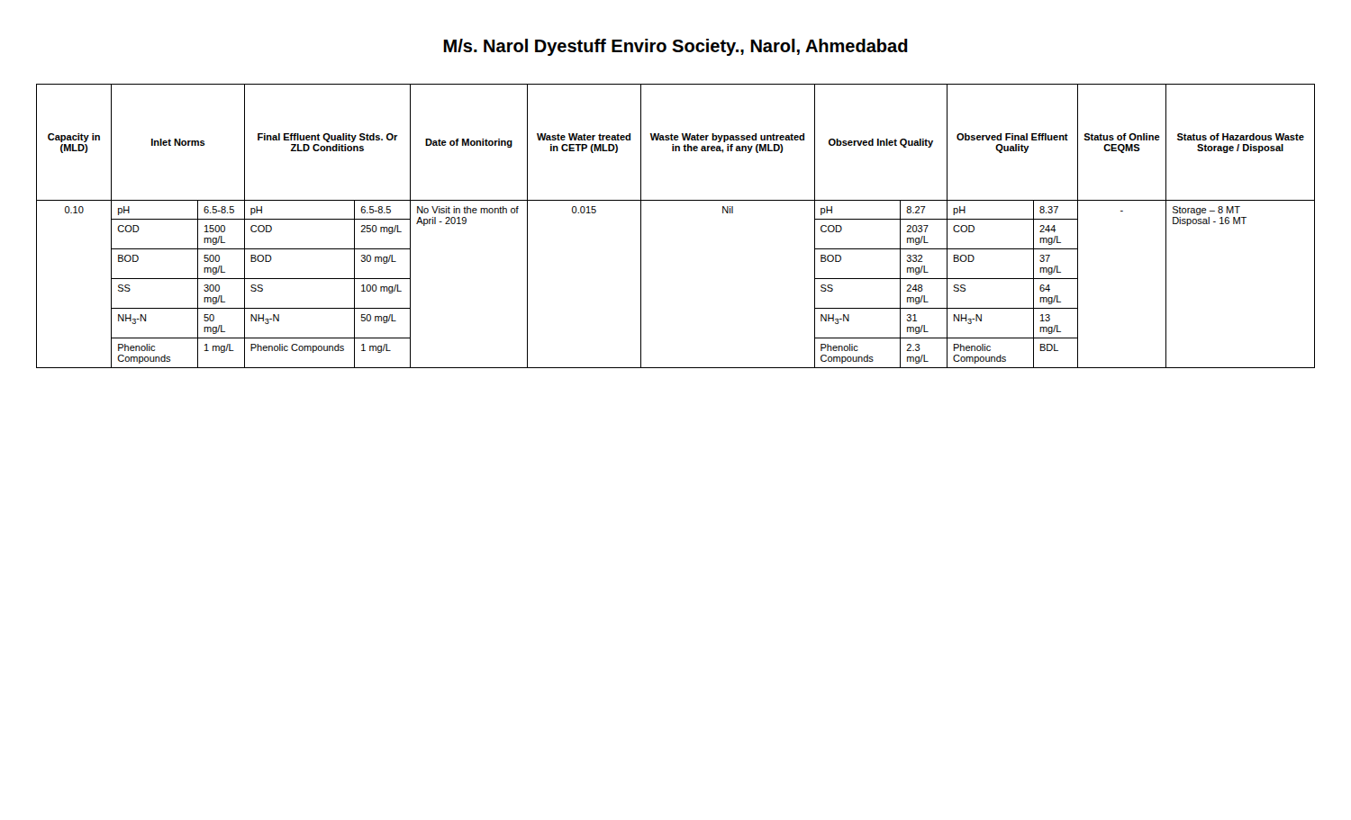M/s. Narol Dyestuff Enviro Society., Narol, Ahmedabad
| Capacity in (MLD) | Inlet Norms | Final Effluent Quality Stds. Or ZLD Conditions | Date of Monitoring | Waste Water treated in CETP (MLD) | Waste Water bypassed untreated in the area, if any (MLD) | Observed Inlet Quality | Observed Final Effluent Quality | Status of Online CEQMS | Status of Hazardous Waste Storage / Disposal |
| --- | --- | --- | --- | --- | --- | --- | --- | --- | --- |
| 0.10 | pH | 6.5-8.5 | pH | 6.5-8.5 | No Visit in the month of April - 2019 | 0.015 | Nil | pH | 8.27 | pH | 8.37 | - | Storage – 8 MT Disposal - 16 MT |
| COD | 1500 mg/L | COD | 250 mg/L | COD | 2037 mg/L | COD | 244 mg/L |
| BOD | 500 mg/L | BOD | 30 mg/L | BOD | 332 mg/L | BOD | 37 mg/L |
| SS | 300 mg/L | SS | 100 mg/L | SS | 248 mg/L | SS | 64 mg/L |
| NH 3 -N | 50 mg/L | NH 3 -N | 50 mg/L | NH 3 -N | 31 mg/L | NH 3 -N | 13 mg/L |
| Phenolic Compounds | 1 mg/L | Phenolic Compounds | 1 mg/L | Phenolic Compounds | 2.3 mg/L | Phenolic Compounds | BDL |